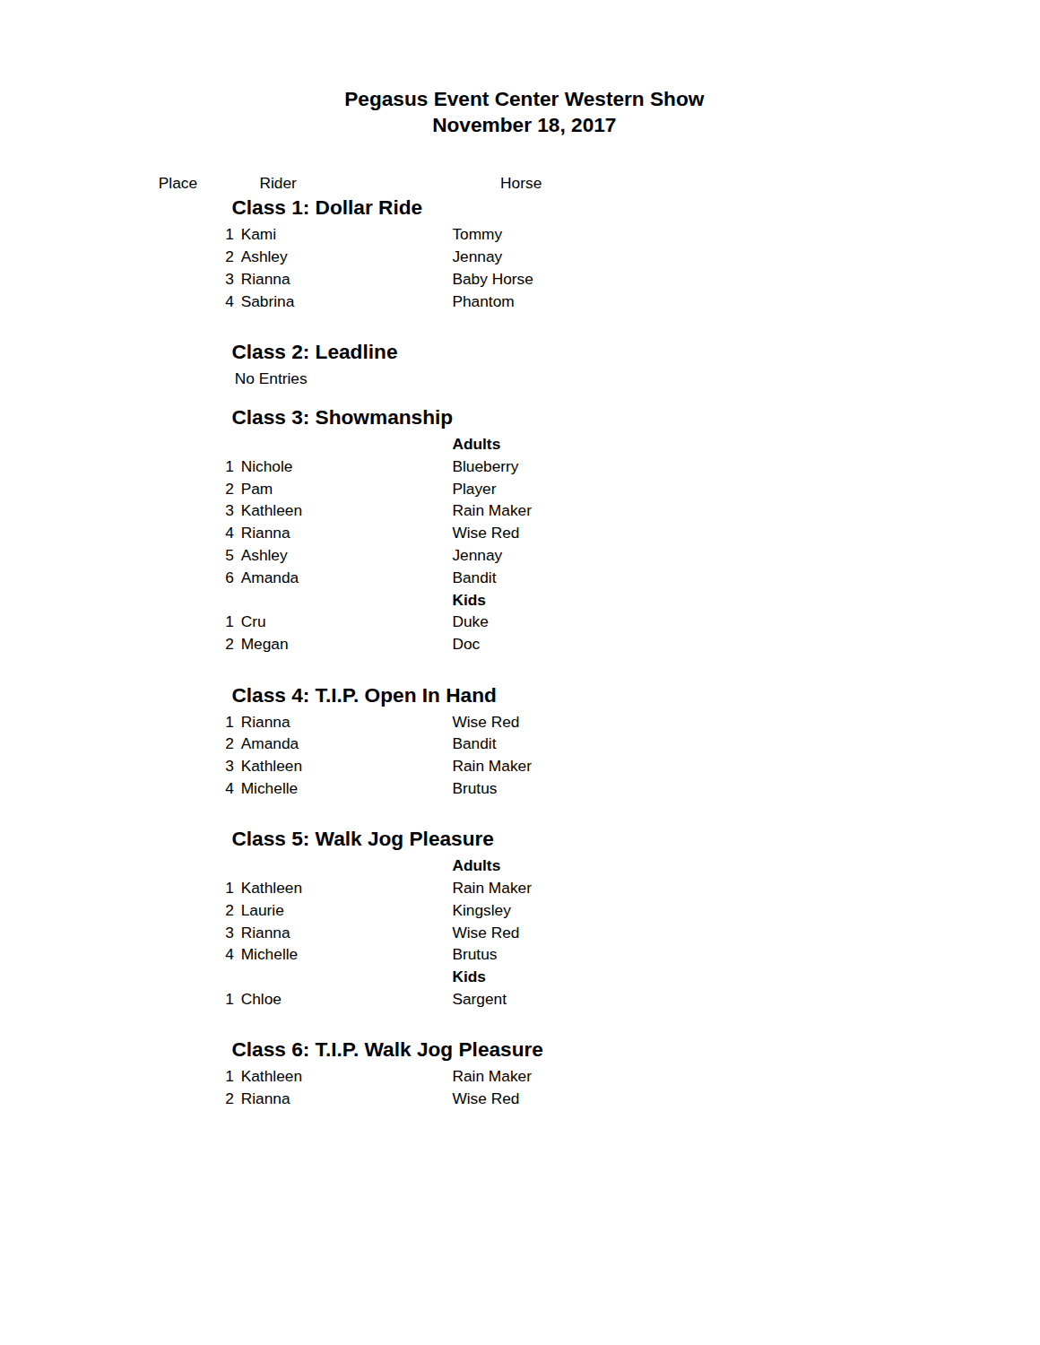Pegasus Event Center Western ShowNovember 18, 2017
Place
Rider
Horse
Class 1: Dollar Ride
| 1 | Kami | Tommy |
| 2 | Ashley | Jennay |
| 3 | Rianna | Baby Horse |
| 4 | Sabrina | Phantom |
Class 2: Leadline
No Entries
Class 3: Showmanship
| | | Adults |
| 1 | Nichole | Blueberry |
| 2 | Pam | Player |
| 3 | Kathleen | Rain Maker |
| 4 | Rianna | Wise Red |
| 5 | Ashley | Jennay |
| 6 | Amanda | Bandit |
| | | Kids |
| 1 | Cru | Duke |
| 2 | Megan | Doc |
Class 4: T.I.P. Open In Hand
| 1 | Rianna | Wise Red |
| 2 | Amanda | Bandit |
| 3 | Kathleen | Rain Maker |
| 4 | Michelle | Brutus |
Class 5: Walk Jog Pleasure
| | | Adults |
| 1 | Kathleen | Rain Maker |
| 2 | Laurie | Kingsley |
| 3 | Rianna | Wise Red |
| 4 | Michelle | Brutus |
| | | Kids |
| 1 | Chloe | Sargent |
Class 6: T.I.P. Walk Jog Pleasure
| 1 | Kathleen | Rain Maker |
| 2 | Rianna | Wise Red |